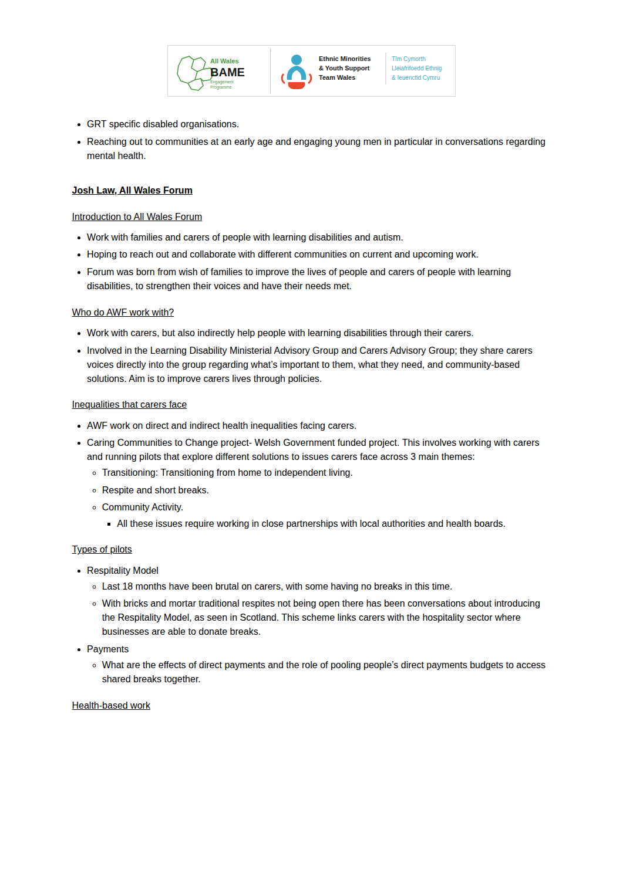All Wales BAME Engagement Programme
Ethnic Minorities & Youth Support Team Wales Tîm Cymorth Lleiafrifoedd Ethnig & Ieuenctid Cymru
GRT specific disabled organisations.
Reaching out to communities at an early age and engaging young men in particular in conversations regarding mental health.
Josh Law, All Wales Forum
Introduction to All Wales Forum
Work with families and carers of people with learning disabilities and autism.
Hoping to reach out and collaborate with different communities on current and upcoming work.
Forum was born from wish of families to improve the lives of people and carers of people with learning disabilities, to strengthen their voices and have their needs met.
Who do AWF work with?
Work with carers, but also indirectly help people with learning disabilities through their carers.
Involved in the Learning Disability Ministerial Advisory Group and Carers Advisory Group; they share carers voices directly into the group regarding what’s important to them, what they need, and community-based solutions. Aim is to improve carers lives through policies.
Inequalities that carers face
AWF work on direct and indirect health inequalities facing carers.
Caring Communities to Change project- Welsh Government funded project. This involves working with carers and running pilots that explore different solutions to issues carers face across 3 main themes:
Transitioning: Transitioning from home to independent living.
Respite and short breaks.
Community Activity.
All these issues require working in close partnerships with local authorities and health boards.
Types of pilots
Respitality Model
Last 18 months have been brutal on carers, with some having no breaks in this time.
With bricks and mortar traditional respites not being open there has been conversations about introducing the Respitality Model, as seen in Scotland. This scheme links carers with the hospitality sector where businesses are able to donate breaks.
Payments
What are the effects of direct payments and the role of pooling people’s direct payments budgets to access shared breaks together.
Health-based work